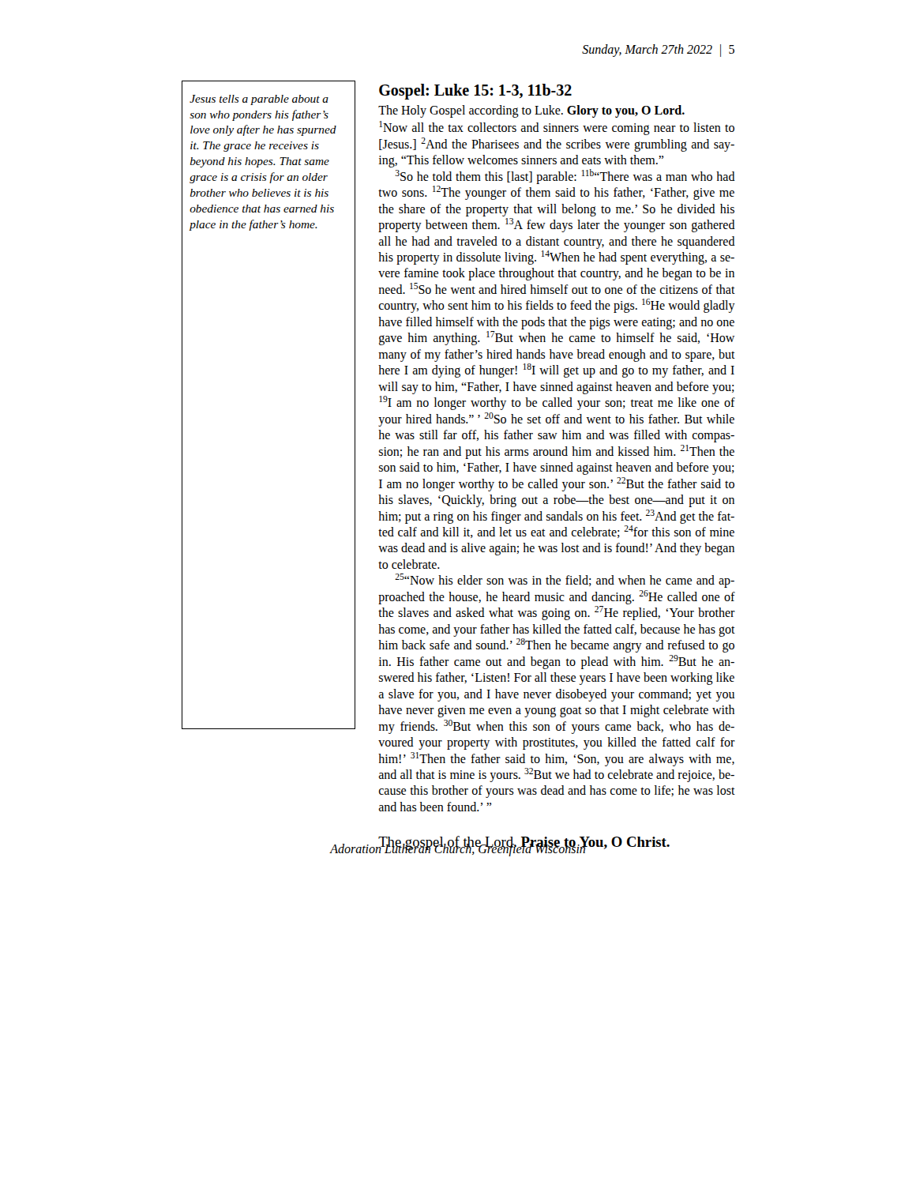Sunday, March 27th 2022 | 5
Jesus tells a parable about a son who ponders his father’s love only after he has spurned it. The grace he receives is beyond his hopes. That same grace is a crisis for an older brother who believes it is his obedience that has earned his place in the father’s home.
Gospel: Luke 15: 1-3, 11b-32
The Holy Gospel according to Luke. Glory to you, O Lord.
1Now all the tax collectors and sinners were coming near to listen to [Jesus.] 2And the Pharisees and the scribes were grumbling and saying, “This fellow welcomes sinners and eats with them.”
3So he told them this [last] parable: 11b“There was a man who had two sons. 12The younger of them said to his father, ‘Father, give me the share of the property that will belong to me.’ So he divided his property between them. 13A few days later the younger son gathered all he had and traveled to a distant country, and there he squandered his property in dissolute living. 14When he had spent everything, a severe famine took place throughout that country, and he began to be in need. 15So he went and hired himself out to one of the citizens of that country, who sent him to his fields to feed the pigs. 16He would gladly have filled himself with the pods that the pigs were eating; and no one gave him anything. 17But when he came to himself he said, ‘How many of my father’s hired hands have bread enough and to spare, but here I am dying of hunger! 18I will get up and go to my father, and I will say to him, “Father, I have sinned against heaven and before you; 19I am no longer worthy to be called your son; treat me like one of your hired hands.” ’ 20So he set off and went to his father. But while he was still far off, his father saw him and was filled with compassion; he ran and put his arms around him and kissed him. 21Then the son said to him, ‘Father, I have sinned against heaven and before you; I am no longer worthy to be called your son.’ 22But the father said to his slaves, ‘Quickly, bring out a robe—the best one—and put it on him; put a ring on his finger and sandals on his feet. 23And get the fatted calf and kill it, and let us eat and celebrate; 24for this son of mine was dead and is alive again; he was lost and is found!’ And they began to celebrate.
25“Now his elder son was in the field; and when he came and approached the house, he heard music and dancing. 26He called one of the slaves and asked what was going on. 27He replied, ‘Your brother has come, and your father has killed the fatted calf, because he has got him back safe and sound.’ 28Then he became angry and refused to go in. His father came out and began to plead with him. 29But he answered his father, ‘Listen! For all these years I have been working like a slave for you, and I have never disobeyed your command; yet you have never given me even a young goat so that I might celebrate with my friends. 30But when this son of yours came back, who has devoured your property with prostitutes, you killed the fatted calf for him!’ 31Then the father said to him, ‘Son, you are always with me, and all that is mine is yours. 32But we had to celebrate and rejoice, because this brother of yours was dead and has come to life; he was lost and has been found.’ ”
The gospel of the Lord. Praise to You, O Christ.
Adoration Lutheran Church, Greenfield Wisconsin